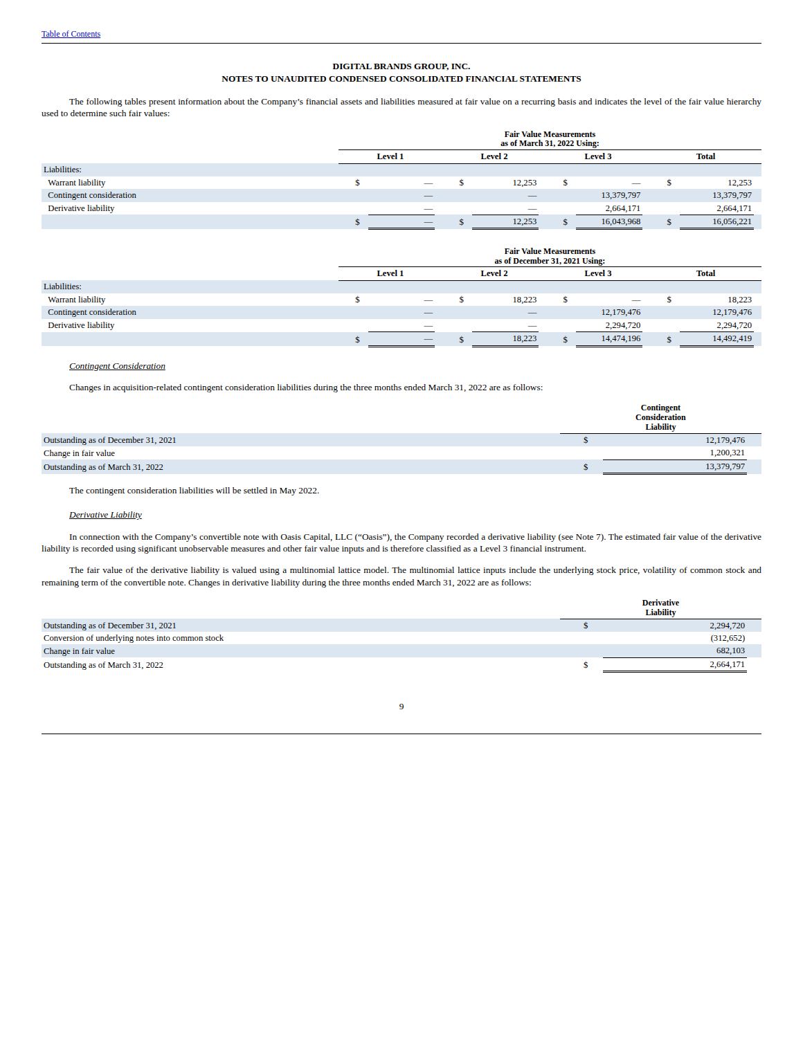Table of Contents
DIGITAL BRANDS GROUP, INC.
NOTES TO UNAUDITED CONDENSED CONSOLIDATED FINANCIAL STATEMENTS
The following tables present information about the Company’s financial assets and liabilities measured at fair value on a recurring basis and indicates the level of the fair value hierarchy used to determine such fair values:
| | Fair Value Measurements as of March 31, 2022 Using: |
| | Level 1 | Level 2 | Level 3 | Total |
| Liabilities: | | | | |
| Warrant liability | | $ | — | | | $ | 12,253 | | | $ | — | | | $ | 12,253 | |
| Contingent consideration | | | — | | | | — | | | | 13,379,797 | | | | 13,379,797 | |
| Derivative liability | | | — | | | | — | | | | 2,664,171 | | | | 2,664,171 | |
| | | $ | — | | | $ | 12,253 | | | $ | 16,043,968 | | | $ | 16,056,221 | |
| | Fair Value Measurements as of December 31, 2021 Using: |
| | Level 1 | Level 2 | Level 3 | Total |
| Liabilities: | | | | |
| Warrant liability | | $ | — | | | $ | 18,223 | | | $ | — | | | $ | 18,223 | |
| Contingent consideration | | | — | | | | — | | | | 12,179,476 | | | | 12,179,476 | |
| Derivative liability | | | — | | | | — | | | | 2,294,720 | | | | 2,294,720 | |
| | | $ | — | | | $ | 18,223 | | | $ | 14,474,196 | | | $ | 14,492,419 | |
Contingent Consideration
Changes in acquisition-related contingent consideration liabilities during the three months ended March 31, 2022 are as follows:
| | Contingent Consideration Liability |
| Outstanding as of December 31, 2021 | | $ | 12,179,476 | |
| Change in fair value | | | 1,200,321 | |
| Outstanding as of March 31, 2022 | | $ | 13,379,797 | |
The contingent consideration liabilities will be settled in May 2022.
Derivative Liability
In connection with the Company’s convertible note with Oasis Capital, LLC (“Oasis”), the Company recorded a derivative liability (see Note 7). The estimated fair value of the derivative liability is recorded using significant unobservable measures and other fair value inputs and is therefore classified as a Level 3 financial instrument.
The fair value of the derivative liability is valued using a multinomial lattice model. The multinomial lattice inputs include the underlying stock price, volatility of common stock and remaining term of the convertible note. Changes in derivative liability during the three months ended March 31, 2022 are as follows:
| | Derivative Liability |
| Outstanding as of December 31, 2021 | | $ | 2,294,720 | |
| Conversion of underlying notes into common stock | | | (312,652) | |
| Change in fair value | | | 682,103 | |
| Outstanding as of March 31, 2022 | | $ | 2,664,171 | |
9